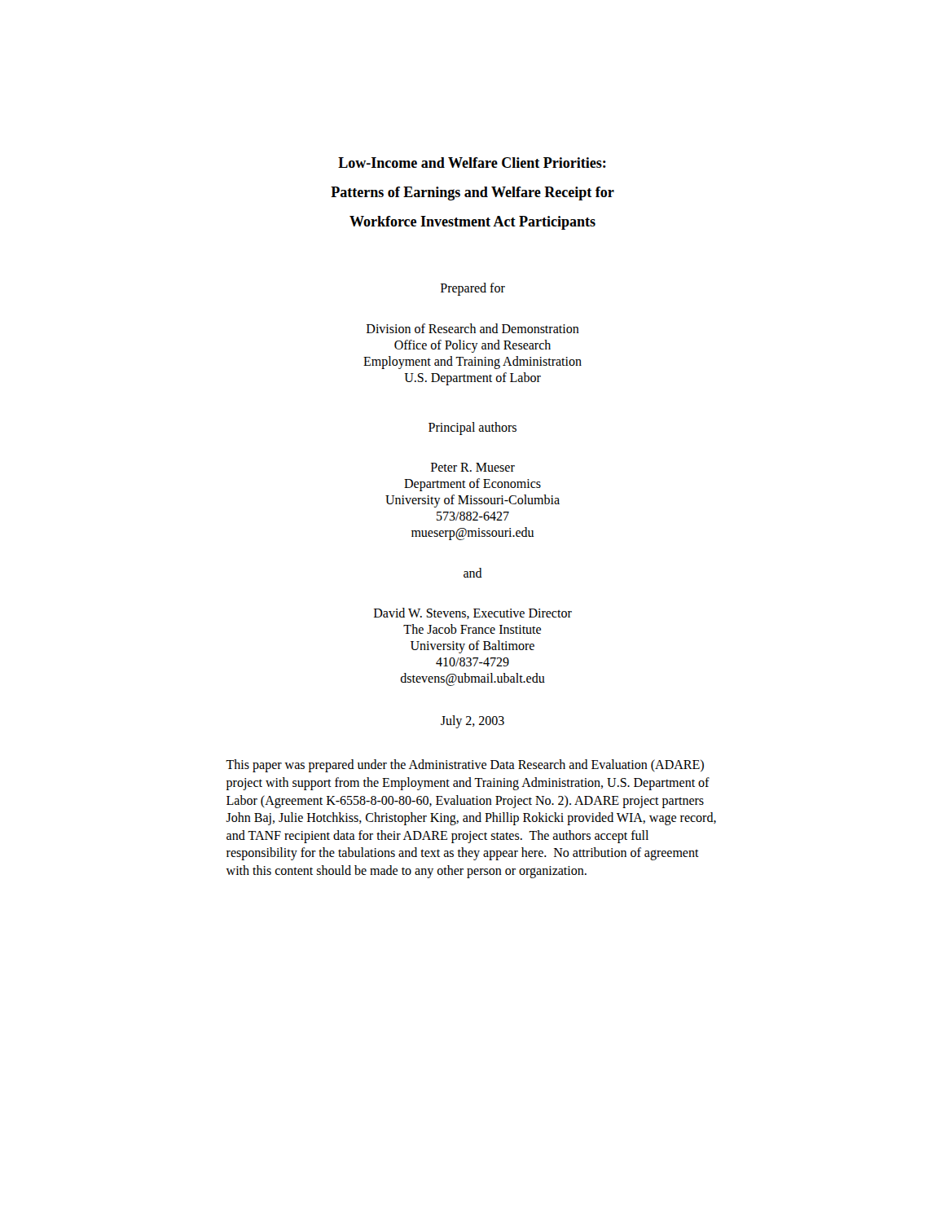Low-Income and Welfare Client Priorities: Patterns of Earnings and Welfare Receipt for Workforce Investment Act Participants
Prepared for
Division of Research and Demonstration
Office of Policy and Research
Employment and Training Administration
U.S. Department of Labor
Principal authors
Peter R. Mueser
Department of Economics
University of Missouri-Columbia
573/882-6427
mueserp@missouri.edu
and
David W. Stevens, Executive Director
The Jacob France Institute
University of Baltimore
410/837-4729
dstevens@ubmail.ubalt.edu
July 2, 2003
This paper was prepared under the Administrative Data Research and Evaluation (ADARE) project with support from the Employment and Training Administration, U.S. Department of Labor (Agreement K-6558-8-00-80-60, Evaluation Project No. 2). ADARE project partners John Baj, Julie Hotchkiss, Christopher King, and Phillip Rokicki provided WIA, wage record, and TANF recipient data for their ADARE project states. The authors accept full responsibility for the tabulations and text as they appear here. No attribution of agreement with this content should be made to any other person or organization.